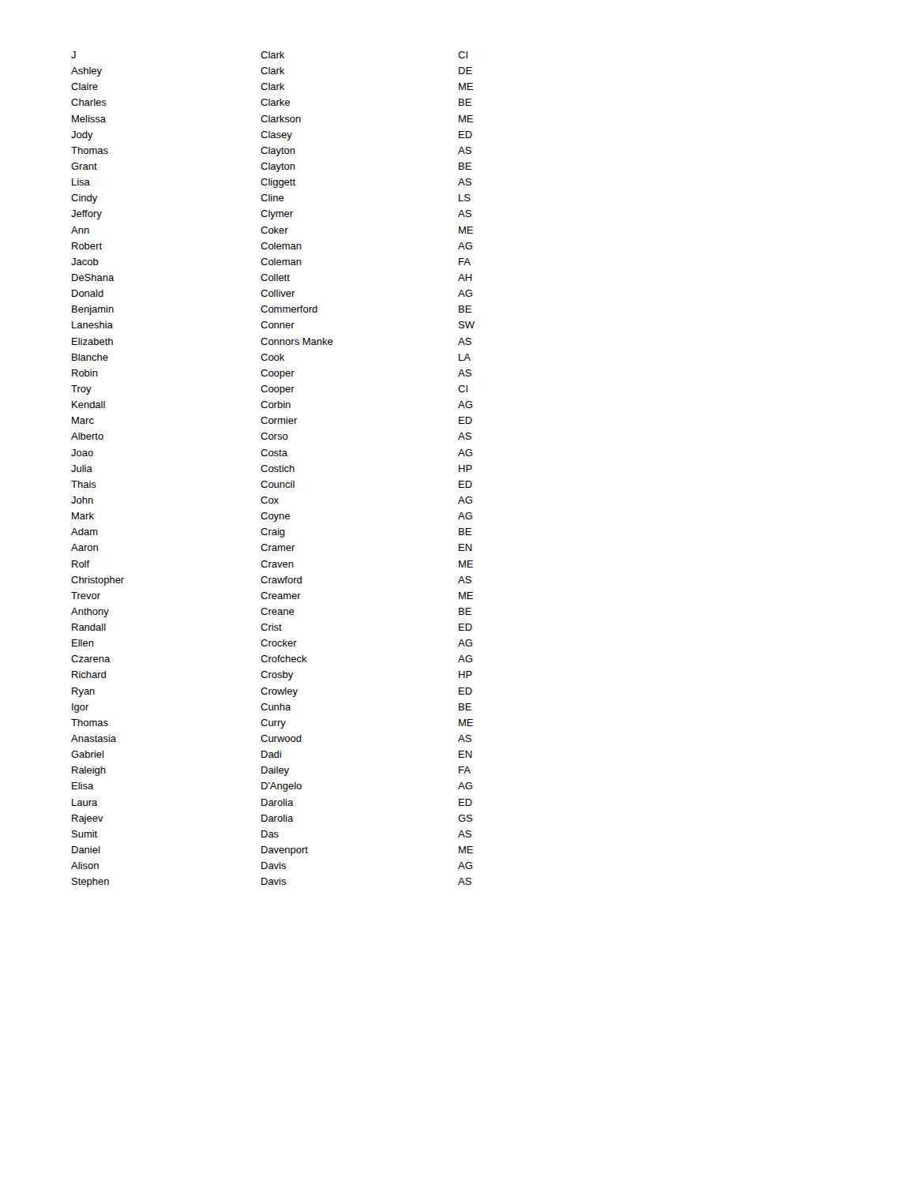| J | Clark | CI |
| Ashley | Clark | DE |
| Claire | Clark | ME |
| Charles | Clarke | BE |
| Melissa | Clarkson | ME |
| Jody | Clasey | ED |
| Thomas | Clayton | AS |
| Grant | Clayton | BE |
| Lisa | Cliggett | AS |
| Cindy | Cline | LS |
| Jeffory | Clymer | AS |
| Ann | Coker | ME |
| Robert | Coleman | AG |
| Jacob | Coleman | FA |
| DeShana | Collett | AH |
| Donald | Colliver | AG |
| Benjamin | Commerford | BE |
| Laneshia | Conner | SW |
| Elizabeth | Connors Manke | AS |
| Blanche | Cook | LA |
| Robin | Cooper | AS |
| Troy | Cooper | CI |
| Kendall | Corbin | AG |
| Marc | Cormier | ED |
| Alberto | Corso | AS |
| Joao | Costa | AG |
| Julia | Costich | HP |
| Thais | Council | ED |
| John | Cox | AG |
| Mark | Coyne | AG |
| Adam | Craig | BE |
| Aaron | Cramer | EN |
| Rolf | Craven | ME |
| Christopher | Crawford | AS |
| Trevor | Creamer | ME |
| Anthony | Creane | BE |
| Randall | Crist | ED |
| Ellen | Crocker | AG |
| Czarena | Crofcheck | AG |
| Richard | Crosby | HP |
| Ryan | Crowley | ED |
| Igor | Cunha | BE |
| Thomas | Curry | ME |
| Anastasia | Curwood | AS |
| Gabriel | Dadi | EN |
| Raleigh | Dailey | FA |
| Elisa | D'Angelo | AG |
| Laura | Darolia | ED |
| Rajeev | Darolia | GS |
| Sumit | Das | AS |
| Daniel | Davenport | ME |
| Alison | Davis | AG |
| Stephen | Davis | AS |